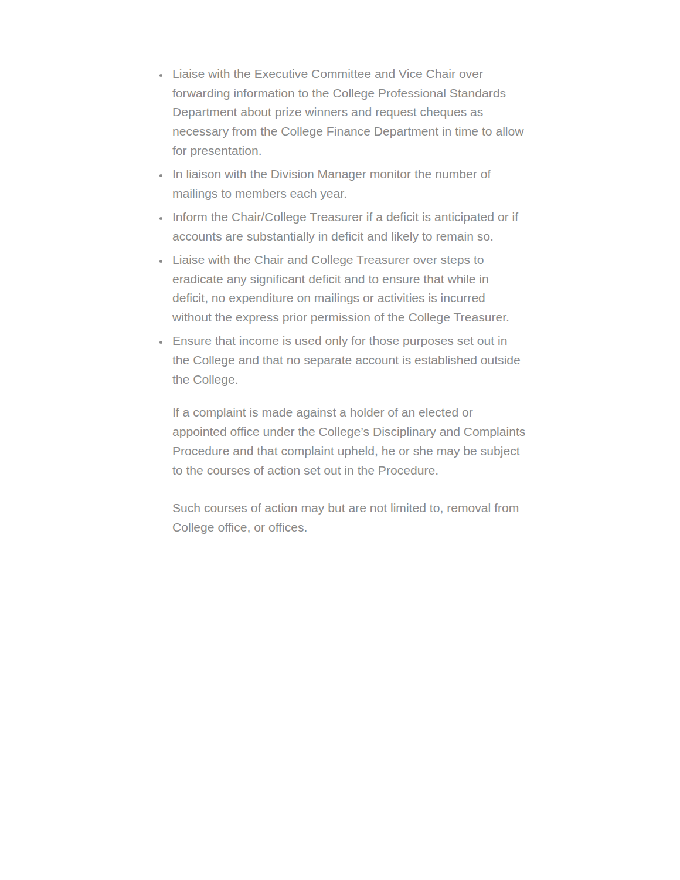Liaise with the Executive Committee and Vice Chair over forwarding information to the College Professional Standards Department about prize winners and request cheques as necessary from the College Finance Department in time to allow for presentation.
In liaison with the Division Manager monitor the number of mailings to members each year.
Inform the Chair/College Treasurer if a deficit is anticipated or if accounts are substantially in deficit and likely to remain so.
Liaise with the Chair and College Treasurer over steps to eradicate any significant deficit and to ensure that while in deficit, no expenditure on mailings or activities is incurred without the express prior permission of the College Treasurer.
Ensure that income is used only for those purposes set out in the College and that no separate account is established outside the College.
If a complaint is made against a holder of an elected or appointed office under the College’s Disciplinary and Complaints Procedure and that complaint upheld, he or she may be subject to the courses of action set out in the Procedure.
Such courses of action may but are not limited to, removal from College office, or offices.